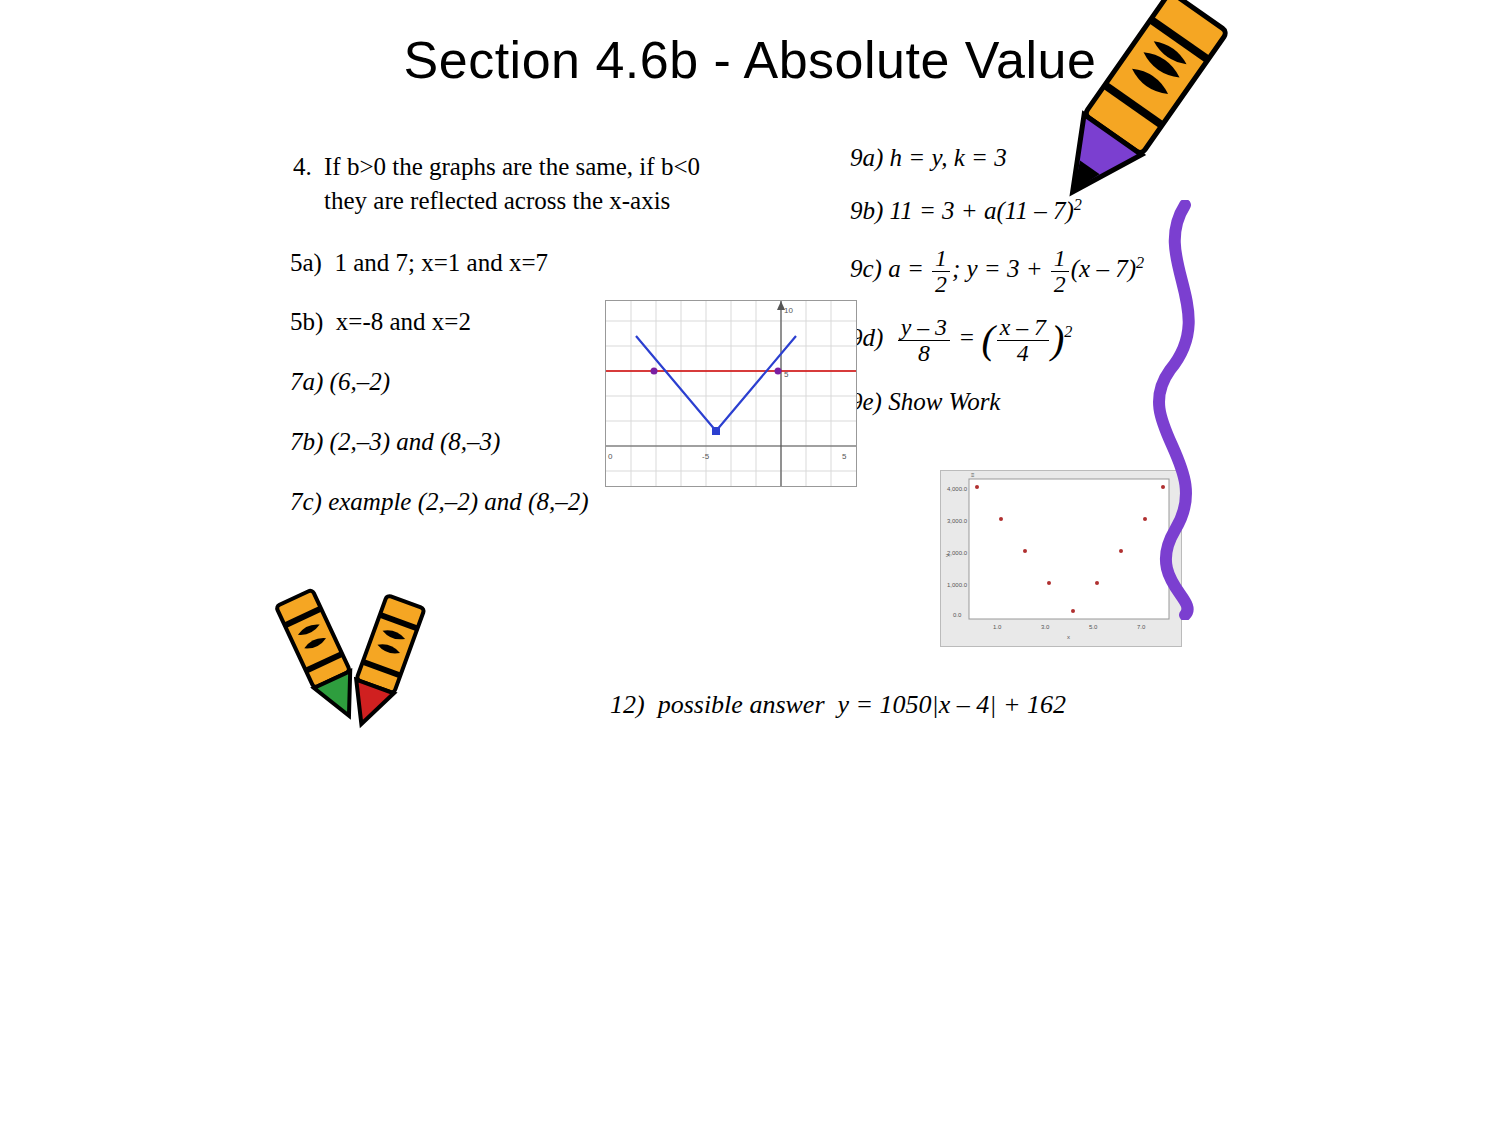Section 4.6b - Absolute Value
If b>0 the graphs are the same, if b<0 they are reflected across the x-axis
5a) 1 and 7; x=1 and x=7
5b) x=-8 and x=2
7a) (6,–2)
7b) (2,–3) and (8,–3)
7c) example (2,–2) and (8,–2)
9a) h = y, k = 3
9b) 11 = 3 + a(11 – 7)2
9c) a = 12; y = 3 + 12(x – 7)2
9d) y – 38 = (x – 74)2
9e) Show Work
0 -5 5 5 10
4,000.0 3,000.0 2,000.0 1,000.0 0.0 y x 1.0 3.0 5.0 7.0 ≡
12) possible answer y = 1050|x – 4| + 162